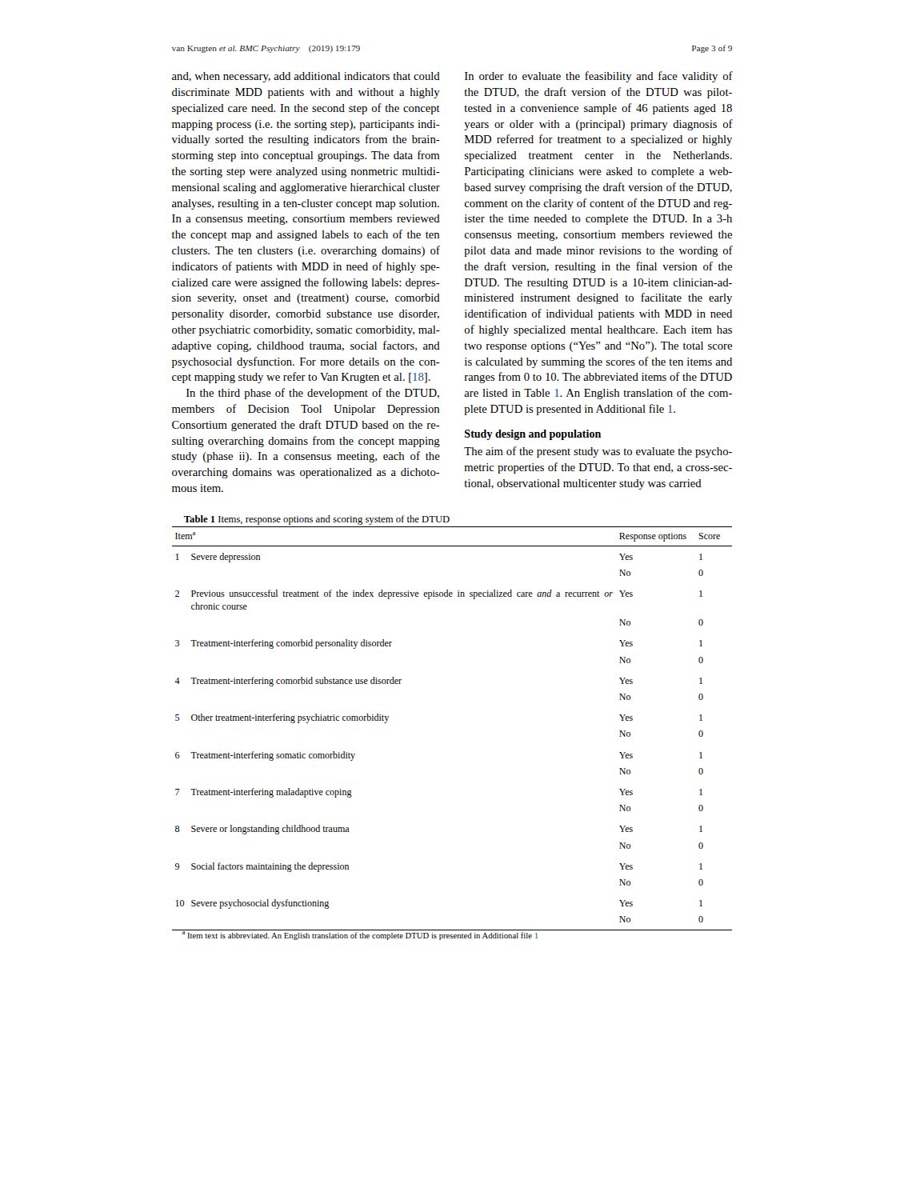van Krugten et al. BMC Psychiatry (2019) 19:179
Page 3 of 9
and, when necessary, add additional indicators that could discriminate MDD patients with and without a highly specialized care need. In the second step of the concept mapping process (i.e. the sorting step), participants individually sorted the resulting indicators from the brainstorming step into conceptual groupings. The data from the sorting step were analyzed using nonmetric multidimensional scaling and agglomerative hierarchical cluster analyses, resulting in a ten-cluster concept map solution. In a consensus meeting, consortium members reviewed the concept map and assigned labels to each of the ten clusters. The ten clusters (i.e. overarching domains) of indicators of patients with MDD in need of highly specialized care were assigned the following labels: depression severity, onset and (treatment) course, comorbid personality disorder, comorbid substance use disorder, other psychiatric comorbidity, somatic comorbidity, maladaptive coping, childhood trauma, social factors, and psychosocial dysfunction. For more details on the concept mapping study we refer to Van Krugten et al. [18].
In the third phase of the development of the DTUD, members of Decision Tool Unipolar Depression Consortium generated the draft DTUD based on the resulting overarching domains from the concept mapping study (phase ii). In a consensus meeting, each of the overarching domains was operationalized as a dichotomous item.
In order to evaluate the feasibility and face validity of the DTUD, the draft version of the DTUD was pilot-tested in a convenience sample of 46 patients aged 18 years or older with a (principal) primary diagnosis of MDD referred for treatment to a specialized or highly specialized treatment center in the Netherlands. Participating clinicians were asked to complete a web-based survey comprising the draft version of the DTUD, comment on the clarity of content of the DTUD and register the time needed to complete the DTUD. In a 3-h consensus meeting, consortium members reviewed the pilot data and made minor revisions to the wording of the draft version, resulting in the final version of the DTUD. The resulting DTUD is a 10-item clinician-administered instrument designed to facilitate the early identification of individual patients with MDD in need of highly specialized mental healthcare. Each item has two response options (“Yes” and “No”). The total score is calculated by summing the scores of the ten items and ranges from 0 to 10. The abbreviated items of the DTUD are listed in Table 1. An English translation of the complete DTUD is presented in Additional file 1.
Study design and population
The aim of the present study was to evaluate the psychometric properties of the DTUD. To that end, a cross-sectional, observational multicenter study was carried
Table 1 Items, response options and scoring system of the DTUD
| Item a | Response options | Score |
| --- | --- | --- |
| 1 | Severe depression | Yes | 1 |
| | | No | 0 |
| 2 | Previous unsuccessful treatment of the index depressive episode in specialized care and a recurrent or chronic course | Yes | 1 |
| | | No | 0 |
| 3 | Treatment-interfering comorbid personality disorder | Yes | 1 |
| | | No | 0 |
| 4 | Treatment-interfering comorbid substance use disorder | Yes | 1 |
| | | No | 0 |
| 5 | Other treatment-interfering psychiatric comorbidity | Yes | 1 |
| | | No | 0 |
| 6 | Treatment-interfering somatic comorbidity | Yes | 1 |
| | | No | 0 |
| 7 | Treatment-interfering maladaptive coping | Yes | 1 |
| | | No | 0 |
| 8 | Severe or longstanding childhood trauma | Yes | 1 |
| | | No | 0 |
| 9 | Social factors maintaining the depression | Yes | 1 |
| | | No | 0 |
| 10 | Severe psychosocial dysfunctioning | Yes | 1 |
| | | No | 0 |
a Item text is abbreviated. An English translation of the complete DTUD is presented in Additional file 1